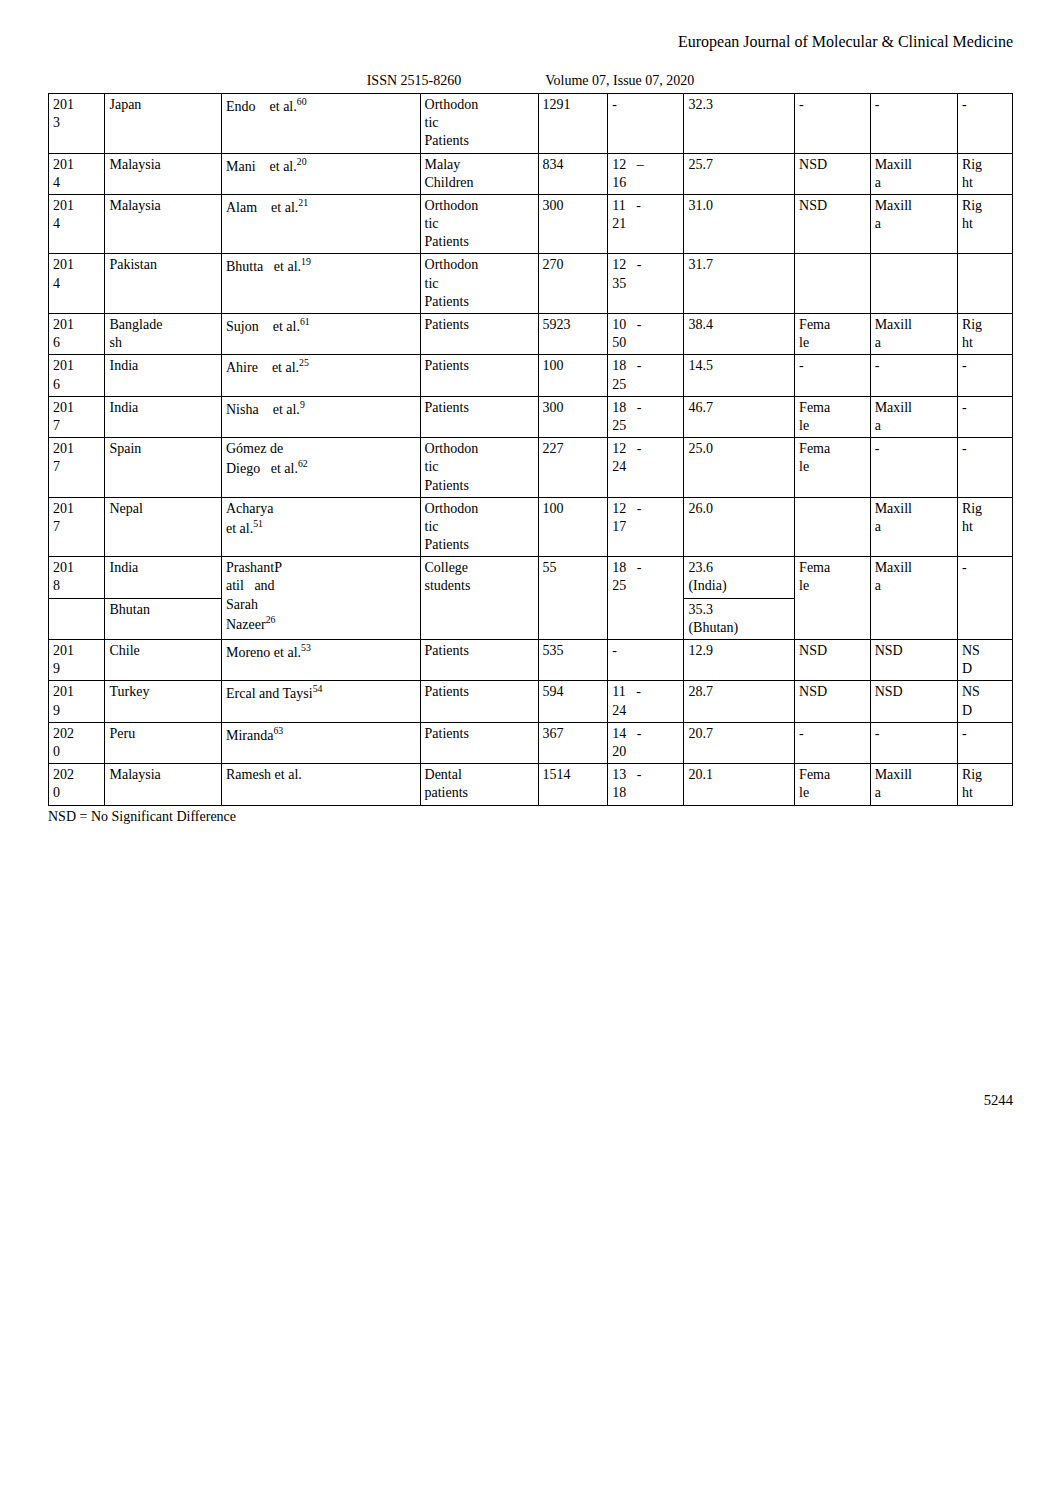European Journal of Molecular & Clinical Medicine
ISSN 2515-8260 Volume 07, Issue 07, 2020
| 201 3 | Japan | Endo et al. 60 | Orthodon tic Patients | 1291 | - | 32.3 | - | - | - |
| 201 4 | Malaysia | Mani et al. 20 | Malay Children | 834 | 12 – 16 | 25.7 | NSD | Maxill a | Rig ht |
| 201 4 | Malaysia | Alam et al. 21 | Orthodon tic Patients | 300 | 11 - 21 | 31.0 | NSD | Maxill a | Rig ht |
| 201 4 | Pakistan | Bhutta et al. 19 | Orthodon tic Patients | 270 | 12 - 35 | 31.7 | | | |
| 201 6 | Banglade sh | Sujon et al. 61 | Patients | 5923 | 10 - 50 | 38.4 | Fema le | Maxill a | Rig ht |
| 201 6 | India | Ahire et al. 25 | Patients | 100 | 18 - 25 | 14.5 | - | - | - |
| 201 7 | India | Nisha et al. 9 | Patients | 300 | 18 - 25 | 46.7 | Fema le | Maxill a | - |
| 201 7 | Spain | Gómez de Diego et al. 62 | Orthodon tic Patients | 227 | 12 - 24 | 25.0 | Fema le | - | - |
| 201 7 | Nepal | Acharya et al. 51 | Orthodon tic Patients | 100 | 12 - 17 | 26.0 | | Maxill a | Rig ht |
| 201 8 | India | PrashantP atil and Sarah Nazeer 26 | College students | 55 | 18 - 25 | 23.6 (India) | Fema le | Maxill a | - |
| | Bhutan | 35.3 (Bhutan) |
| 201 9 | Chile | Moreno et al. 53 | Patients | 535 | - | 12.9 | NSD | NSD | NS D |
| 201 9 | Turkey | Ercal and Taysi 54 | Patients | 594 | 11 - 24 | 28.7 | NSD | NSD | NS D |
| 202 0 | Peru | Miranda 63 | Patients | 367 | 14 - 20 | 20.7 | - | - | - |
| 202 0 | Malaysia | Ramesh et al. | Dental patients | 1514 | 13 - 18 | 20.1 | Fema le | Maxill a | Rig ht |
NSD = No Significant Difference
5244